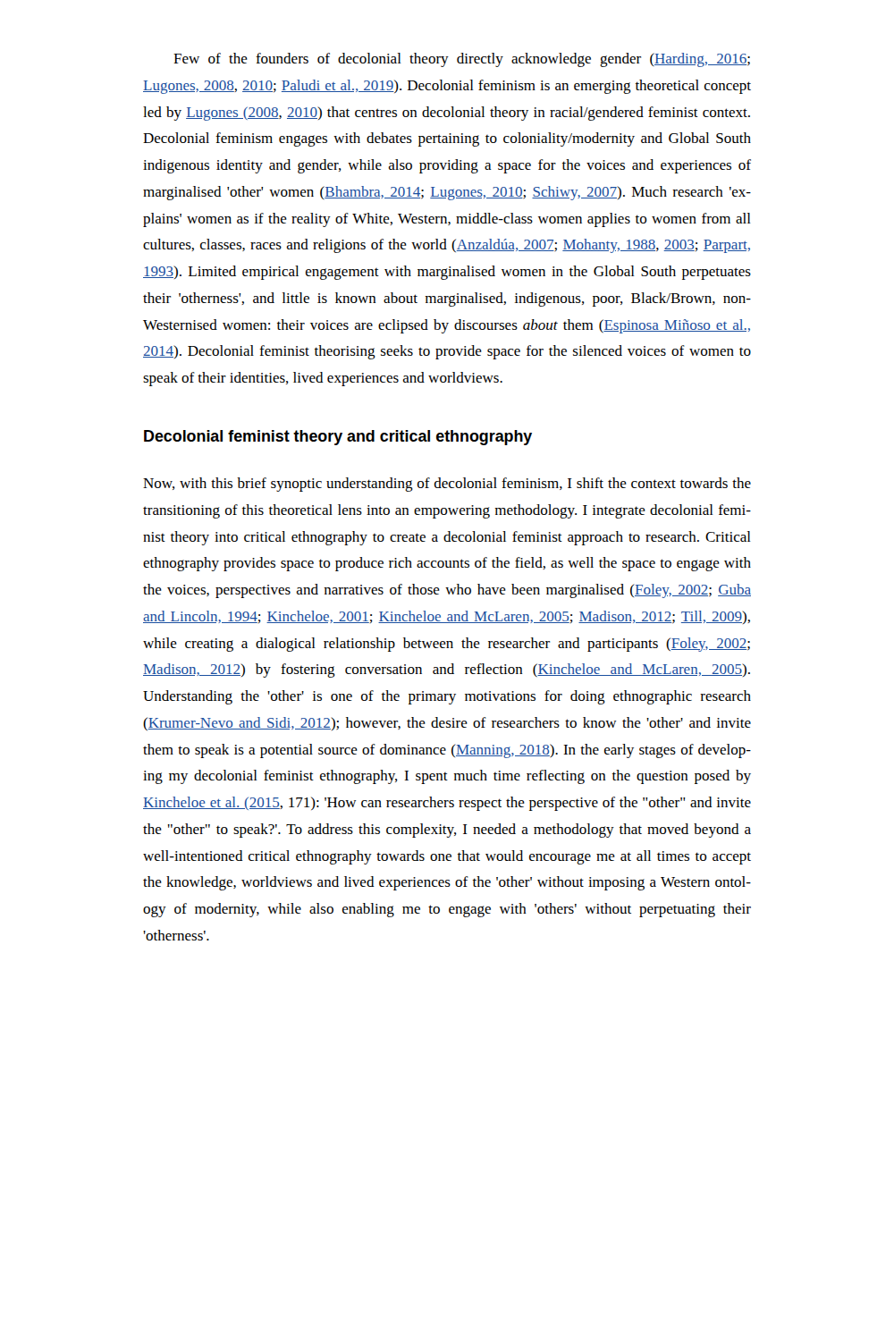Few of the founders of decolonial theory directly acknowledge gender (Harding, 2016; Lugones, 2008, 2010; Paludi et al., 2019). Decolonial feminism is an emerging theoretical concept led by Lugones (2008, 2010) that centres on decolonial theory in racial/gendered feminist context. Decolonial feminism engages with debates pertaining to coloniality/modernity and Global South indigenous identity and gender, while also providing a space for the voices and experiences of marginalised 'other' women (Bhambra, 2014; Lugones, 2010; Schiwy, 2007). Much research 'explains' women as if the reality of White, Western, middle-class women applies to women from all cultures, classes, races and religions of the world (Anzaldúa, 2007; Mohanty, 1988, 2003; Parpart, 1993). Limited empirical engagement with marginalised women in the Global South perpetuates their 'otherness', and little is known about marginalised, indigenous, poor, Black/Brown, non-Westernised women: their voices are eclipsed by discourses about them (Espinosa Miñoso et al., 2014). Decolonial feminist theorising seeks to provide space for the silenced voices of women to speak of their identities, lived experiences and worldviews.
Decolonial feminist theory and critical ethnography
Now, with this brief synoptic understanding of decolonial feminism, I shift the context towards the transitioning of this theoretical lens into an empowering methodology. I integrate decolonial feminist theory into critical ethnography to create a decolonial feminist approach to research. Critical ethnography provides space to produce rich accounts of the field, as well the space to engage with the voices, perspectives and narratives of those who have been marginalised (Foley, 2002; Guba and Lincoln, 1994; Kincheloe, 2001; Kincheloe and McLaren, 2005; Madison, 2012; Till, 2009), while creating a dialogical relationship between the researcher and participants (Foley, 2002; Madison, 2012) by fostering conversation and reflection (Kincheloe and McLaren, 2005). Understanding the 'other' is one of the primary motivations for doing ethnographic research (Krumer-Nevo and Sidi, 2012); however, the desire of researchers to know the 'other' and invite them to speak is a potential source of dominance (Manning, 2018). In the early stages of developing my decolonial feminist ethnography, I spent much time reflecting on the question posed by Kincheloe et al. (2015, 171): 'How can researchers respect the perspective of the "other" and invite the "other" to speak?'. To address this complexity, I needed a methodology that moved beyond a well-intentioned critical ethnography towards one that would encourage me at all times to accept the knowledge, worldviews and lived experiences of the 'other' without imposing a Western ontology of modernity, while also enabling me to engage with 'others' without perpetuating their 'otherness'.